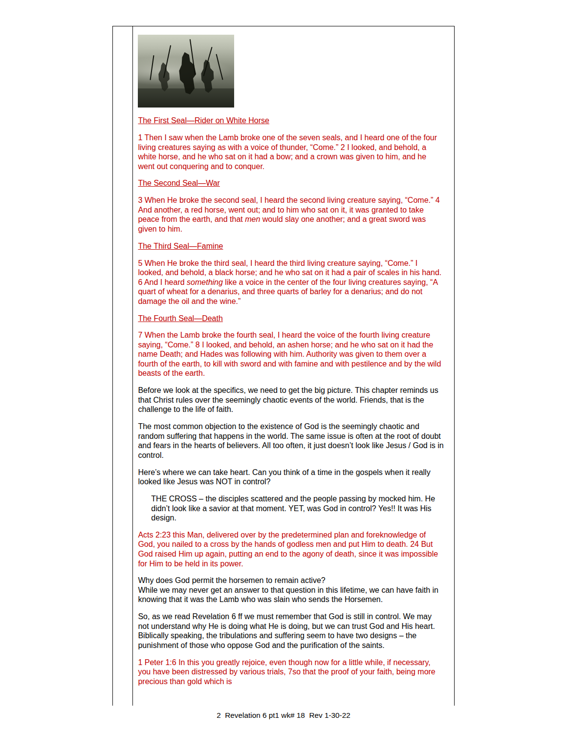The First Seal—Rider on White Horse
1 Then I saw when the Lamb broke one of the seven seals, and I heard one of the four living creatures saying as with a voice of thunder, “Come.” 2 I looked, and behold, a white horse, and he who sat on it had a bow; and a crown was given to him, and he went out conquering and to conquer.
The Second Seal—War
3 When He broke the second seal, I heard the second living creature saying, “Come.” 4 And another, a red horse, went out; and to him who sat on it, it was granted to take peace from the earth, and that men would slay one another; and a great sword was given to him.
The Third Seal—Famine
5 When He broke the third seal, I heard the third living creature saying, “Come.” I looked, and behold, a black horse; and he who sat on it had a pair of scales in his hand. 6 And I heard something like a voice in the center of the four living creatures saying, “A quart of wheat for a denarius, and three quarts of barley for a denarius; and do not damage the oil and the wine.”
The Fourth Seal—Death
7 When the Lamb broke the fourth seal, I heard the voice of the fourth living creature saying, “Come.” 8 I looked, and behold, an ashen horse; and he who sat on it had the name Death; and Hades was following with him. Authority was given to them over a fourth of the earth, to kill with sword and with famine and with pestilence and by the wild beasts of the earth.
Before we look at the specifics, we need to get the big picture. This chapter reminds us that Christ rules over the seemingly chaotic events of the world. Friends, that is the challenge to the life of faith.
The most common objection to the existence of God is the seemingly chaotic and random suffering that happens in the world. The same issue is often at the root of doubt and fears in the hearts of believers. All too often, it just doesn’t look like Jesus / God is in control.
Here’s where we can take heart. Can you think of a time in the gospels when it really looked like Jesus was NOT in control?
THE CROSS – the disciples scattered and the people passing by mocked him. He didn’t look like a savior at that moment. YET, was God in control? Yes!! It was His design.
Acts 2:23 this Man, delivered over by the predetermined plan and foreknowledge of God, you nailed to a cross by the hands of godless men and put Him to death. 24 But God raised Him up again, putting an end to the agony of death, since it was impossible for Him to be held in its power.
Why does God permit the horsemen to remain active?
While we may never get an answer to that question in this lifetime, we can have faith in knowing that it was the Lamb who was slain who sends the Horsemen.
So, as we read Revelation 6 ff we must remember that God is still in control. We may not understand why He is doing what He is doing, but we can trust God and His heart. Biblically speaking, the tribulations and suffering seem to have two designs – the punishment of those who oppose God and the purification of the saints.
1 Peter 1:6 In this you greatly rejoice, even though now for a little while, if necessary, you have been distressed by various trials, 7so that the proof of your faith, being more precious than gold which is
2 Revelation 6 pt1 wk# 18 Rev 1-30-22